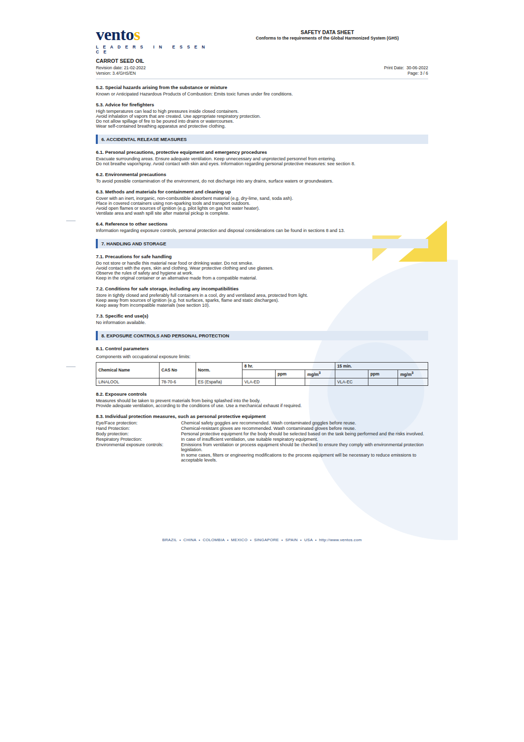ventos
L E A D E R S I N E S S E N C E
SAFETY DATA SHEET
Conforms to the requirements of the Global Harmonized System (GHS)
CARROT SEED OIL
Revision date: 21-02-2022
Version: 3.4/GHS/EN
Print Date: 30-06-2022
Page: 3 / 6
5.2. Special hazards arising from the substance or mixture
Known or Anticipated Hazardous Products of Combustion: Emits toxic fumes under fire conditions.
5.3. Advice for firefighters
High temperatures can lead to high pressures inside closed containers.
Avoid inhalation of vapors that are created. Use appropriate respiratory protection.
Do not allow spillage of fire to be poured into drains or watercourses.
Wear self-contained breathing apparatus and protective clothing.
6. ACCIDENTAL RELEASE MEASURES
6.1. Personal precautions, protective equipment and emergency procedures
Evacuate surrounding areas. Ensure adequate ventilation. Keep unnecessary and unprotected personnel from entering.
Do not breathe vapor/spray. Avoid contact with skin and eyes. Information regarding personal protective measures: see section 8.
6.2. Environmental precautions
To avoid possible contamination of the environment, do not discharge into any drains, surface waters or groundwaters.
6.3. Methods and materials for containment and cleaning up
Cover with an inert, inorganic, non-combustible absorbent material (e.g. dry-lime, sand, soda ash).
Place in covered containers using non-sparking tools and transport outdoors.
Avoid open flames or sources of ignition (e.g. pilot lights on gas hot water heater).
Ventilate area and wash spill site after material pickup is complete.
6.4. Reference to other sections
Information regarding exposure controls, personal protection and disposal considerations can be found in sections 8 and 13.
7. HANDLING AND STORAGE
7.1. Precautions for safe handling
Do not store or handle this material near food or drinking water. Do not smoke.
Avoid contact with the eyes, skin and clothing. Wear protective clothing and use glasses.
Observe the rules of safety and hygiene at work.
Keep in the original container or an alternative made from a compatible material.
7.2. Conditions for safe storage, including any incompatibilities
Store in tightly closed and preferably full containers in a cool, dry and ventilated area, protected from light.
Keep away from sources of ignition (e.g. hot surfaces, sparks, flame and static discharges).
Keep away from incompatible materials (see section 10).
7.3. Specific end use(s)
No information available.
8. EXPOSURE CONTROLS AND PERSONAL PROTECTION
8.1. Control parameters
Components with occupational exposure limits:
| Chemical Name | CAS No | Norm. | 8 hr. | 15 min. |
| --- | --- | --- | --- | --- |
| | ppm | mg/m 3 | | ppm | mg/m 3 |
| LINALOOL | 78-70-6 | ES (España) | VLA-ED | | | VLA-EC | | |
8.2. Exposure controls
Measures should be taken to prevent materials from being splashed into the body.
Provide adequate ventilation, according to the conditions of use. Use a mechanical exhaust if required.
8.3. Individual protection measures, such as personal protective equipment
Eye/Face protection:
Chemical safety goggles are recommended. Wash contaminated goggles before reuse.
Hand Protection:
Chemical-resistant gloves are recommended. Wash contaminated gloves before reuse.
Body protection:
Personal protective equipment for the body should be selected based on the task being performed and the risks involved.
Respiratory Protection:
In case of insufficient ventilation, use suitable respiratory equipment.
Environmental exposure controls:
Emissions from ventilation or process equipment should be checked to ensure they comply with environmental protection legislation.
In some cases, filters or engineering modifications to the process equipment will be necessary to reduce emissions to acceptable levels.
BRAZIL • CHINA • COLOMBIA • MEXICO • SINGAPORE • SPAIN • USA • http://www.ventos.com